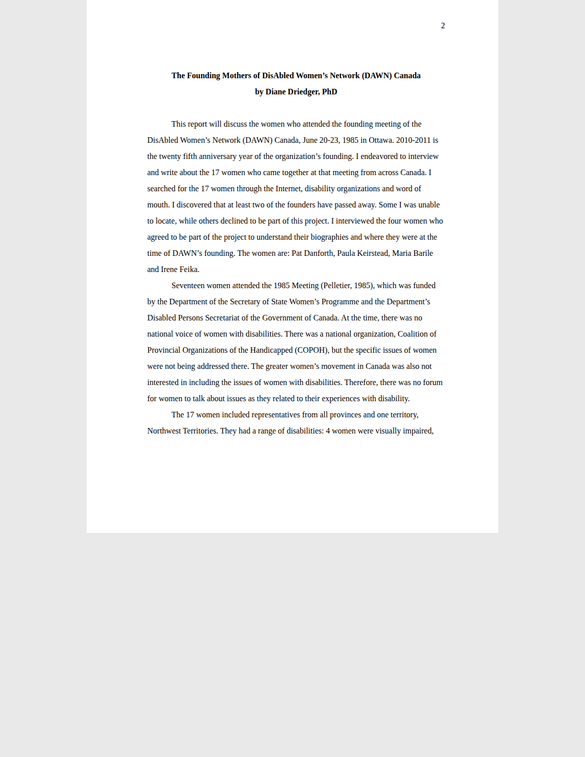2
The Founding Mothers of DisAbled Women’s Network (DAWN) Canada by Diane Driedger, PhD
This report will discuss the women who attended the founding meeting of the DisAbled Women’s Network (DAWN) Canada, June 20-23, 1985 in Ottawa. 2010-2011 is the twenty fifth anniversary year of the organization’s founding. I endeavored to interview and write about the 17 women who came together at that meeting from across Canada. I searched for the 17 women through the Internet, disability organizations and word of mouth. I discovered that at least two of the founders have passed away. Some I was unable to locate, while others declined to be part of this project. I interviewed the four women who agreed to be part of the project to understand their biographies and where they were at the time of DAWN’s founding. The women are: Pat Danforth, Paula Keirstead, Maria Barile and Irene Feika.
Seventeen women attended the 1985 Meeting (Pelletier, 1985), which was funded by the Department of the Secretary of State Women’s Programme and the Department’s Disabled Persons Secretariat of the Government of Canada. At the time, there was no national voice of women with disabilities. There was a national organization, Coalition of Provincial Organizations of the Handicapped (COPOH), but the specific issues of women were not being addressed there. The greater women’s movement in Canada was also not interested in including the issues of women with disabilities. Therefore, there was no forum for women to talk about issues as they related to their experiences with disability.
The 17 women included representatives from all provinces and one territory, Northwest Territories. They had a range of disabilities: 4 women were visually impaired,